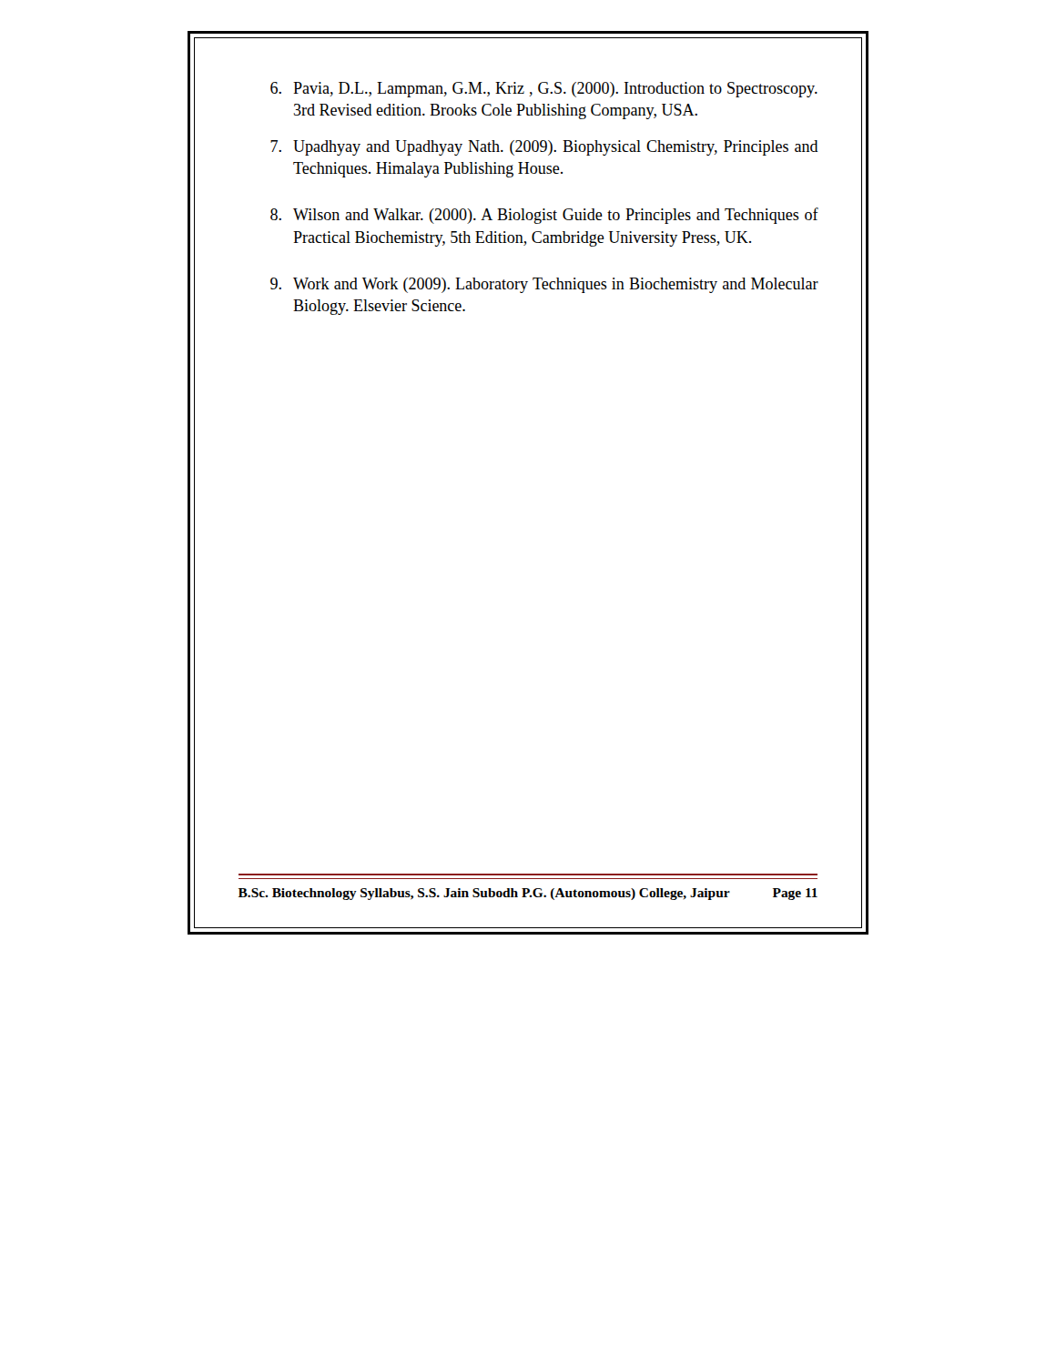Pavia, D.L., Lampman, G.M., Kriz , G.S. (2000). Introduction to Spectroscopy. 3rd Revised edition. Brooks Cole Publishing Company, USA.
Upadhyay and Upadhyay Nath. (2009). Biophysical Chemistry, Principles and Techniques. Himalaya Publishing House.
Wilson and Walkar. (2000). A Biologist Guide to Principles and Techniques of Practical Biochemistry, 5th Edition, Cambridge University Press, UK.
Work and Work (2009). Laboratory Techniques in Biochemistry and Molecular Biology. Elsevier Science.
B.Sc. Biotechnology Syllabus, S.S. Jain Subodh P.G. (Autonomous) College, Jaipur Page 11